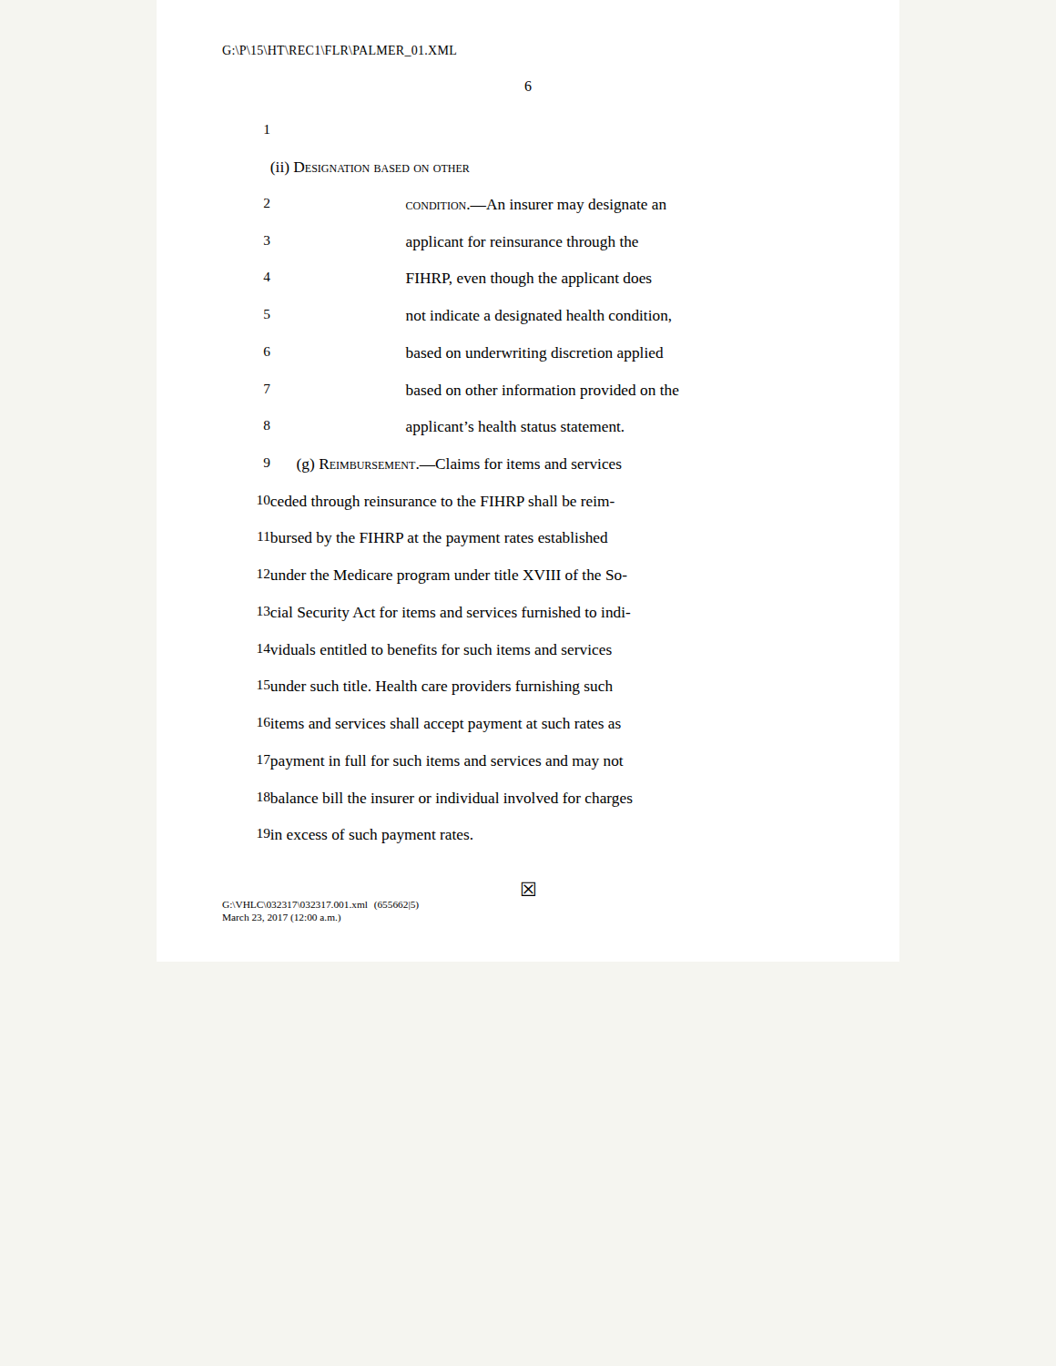G:\P\15\HT\REC1\FLR\PALMER_01.XML
6
| 1 | (ii) Designation based on other |
| 2 | condition .—An insurer may designate an |
| 3 | applicant for reinsurance through the |
| 4 | FIHRP, even though the applicant does |
| 5 | not indicate a designated health condition, |
| 6 | based on underwriting discretion applied |
| 7 | based on other information provided on the |
| 8 | applicant’s health status statement. |
| 9 | (g) Reimbursement .—Claims for items and services |
| 10 | ceded through reinsurance to the FIHRP shall be reim- |
| 11 | bursed by the FIHRP at the payment rates established |
| 12 | under the Medicare program under title XVIII of the So- |
| 13 | cial Security Act for items and services furnished to indi- |
| 14 | viduals entitled to benefits for such items and services |
| 15 | under such title. Health care providers furnishing such |
| 16 | items and services shall accept payment at such rates as |
| 17 | payment in full for such items and services and may not |
| 18 | balance bill the insurer or individual involved for charges |
| 19 | in excess of such payment rates. |
☒
G:\VHLC\032317\032317.001.xml (655662|5)
March 23, 2017 (12:00 a.m.)